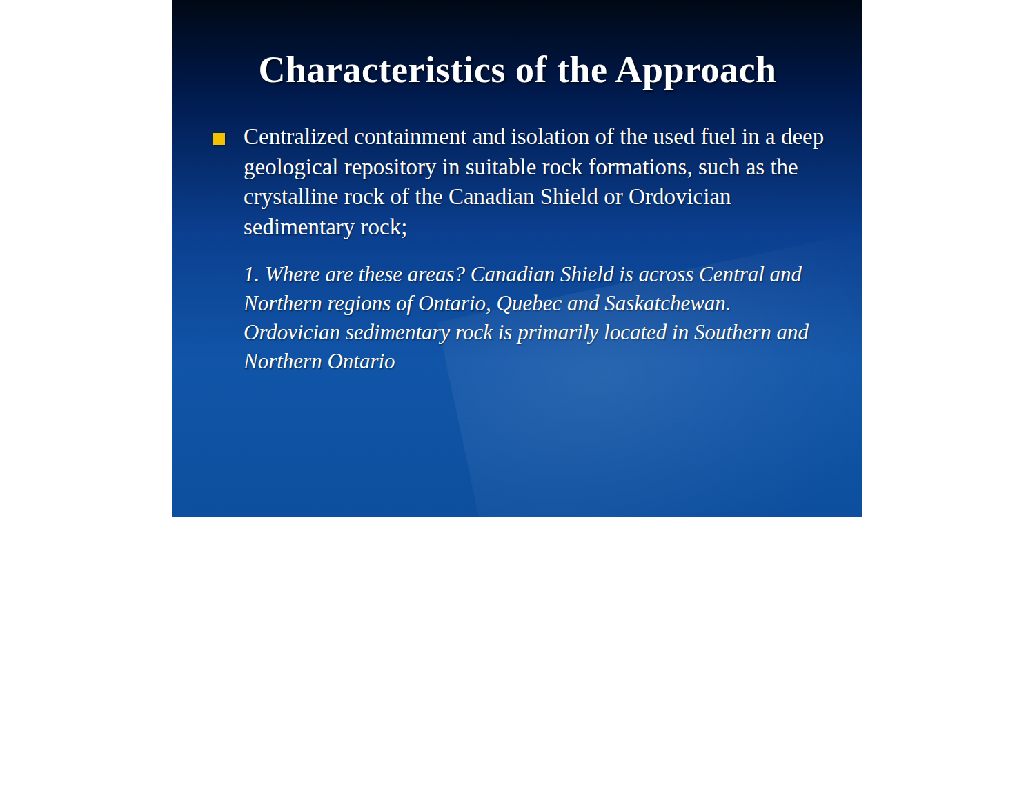Characteristics of the Approach
Centralized containment and isolation of the used fuel in a deep geological repository in suitable rock formations, such as the crystalline rock of the Canadian Shield or Ordovician sedimentary rock;
1. Where are these areas? Canadian Shield is across Central and Northern regions of Ontario, Quebec and Saskatchewan. Ordovician sedimentary rock is primarily located in Southern and Northern Ontario